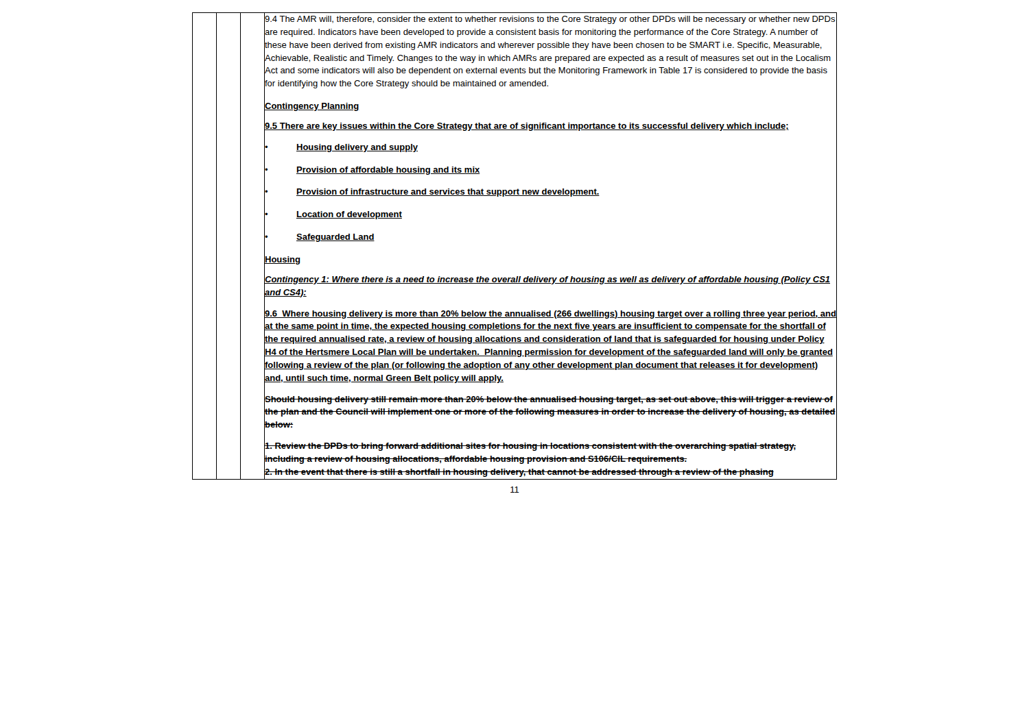| | | | 9.4 The AMR will, therefore, consider the extent to whether revisions to the Core Strategy or other DPDs will be necessary or whether new DPDs are required. Indicators have been developed to provide a consistent basis for monitoring the performance of the Core Strategy. A number of these have been derived from existing AMR indicators and wherever possible they have been chosen to be SMART i.e. Specific, Measurable, Achievable, Realistic and Timely. Changes to the way in which AMRs are prepared are expected as a result of measures set out in the Localism Act and some indicators will also be dependent on external events but the Monitoring Framework in Table 17 is considered to provide the basis for identifying how the Core Strategy should be maintained or amended. Contingency Planning 9.5 There are key issues within the Core Strategy that are of significant importance to its successful delivery which include; Housing delivery and supply Provision of affordable housing and its mix Provision of infrastructure and services that support new development. Location of development Safeguarded Land Housing Contingency 1: Where there is a need to increase the overall delivery of housing as well as delivery of affordable housing (Policy CS1 and CS4): 9.6 Where housing delivery is more than 20% below the annualised (266 dwellings) housing target over a rolling three year period, and at the same point in time, the expected housing completions for the next five years are insufficient to compensate for the shortfall of the required annualised rate, a review of housing allocations and consideration of land that is safeguarded for housing under Policy H4 of the Hertsmere Local Plan will be undertaken. Planning permission for development of the safeguarded land will only be granted following a review of the plan (or following the adoption of any other development plan document that releases it for development) and, until such time, normal Green Belt policy will apply. Should housing delivery still remain more than 20% below the annualised housing target, as set out above, this will trigger a review of the plan and the Council will implement one or more of the following measures in order to increase the delivery of housing, as detailed below: 1. Review the DPDs to bring forward additional sites for housing in locations consistent with the overarching spatial strategy, including a review of housing allocations, affordable housing provision and S106/CIL requirements. 2. In the event that there is still a shortfall in housing delivery, that cannot be addressed through a review of the phasing |
11